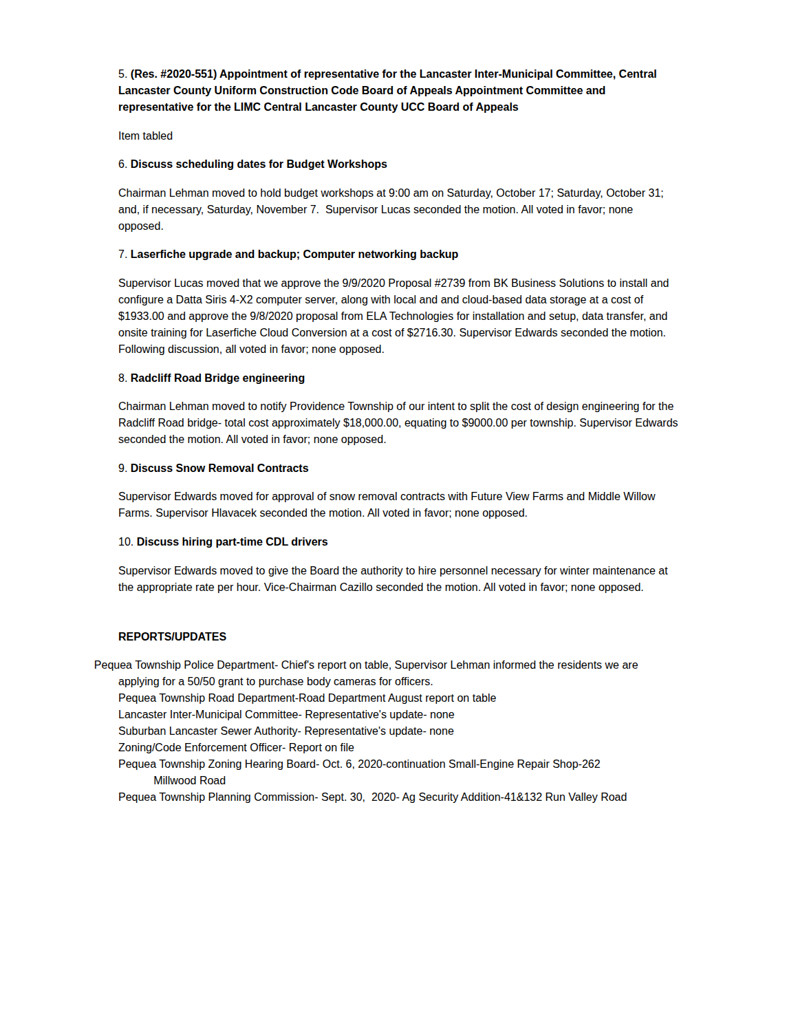5. (Res. #2020-551) Appointment of representative for the Lancaster Inter-Municipal Committee, Central Lancaster County Uniform Construction Code Board of Appeals Appointment Committee and representative for the LIMC Central Lancaster County UCC Board of Appeals
Item tabled
6. Discuss scheduling dates for Budget Workshops
Chairman Lehman moved to hold budget workshops at 9:00 am on Saturday, October 17; Saturday, October 31; and, if necessary, Saturday, November 7. Supervisor Lucas seconded the motion. All voted in favor; none opposed.
7. Laserfiche upgrade and backup; Computer networking backup
Supervisor Lucas moved that we approve the 9/9/2020 Proposal #2739 from BK Business Solutions to install and configure a Datta Siris 4-X2 computer server, along with local and and cloud-based data storage at a cost of $1933.00 and approve the 9/8/2020 proposal from ELA Technologies for installation and setup, data transfer, and onsite training for Laserfiche Cloud Conversion at a cost of $2716.30. Supervisor Edwards seconded the motion. Following discussion, all voted in favor; none opposed.
8. Radcliff Road Bridge engineering
Chairman Lehman moved to notify Providence Township of our intent to split the cost of design engineering for the Radcliff Road bridge- total cost approximately $18,000.00, equating to $9000.00 per township. Supervisor Edwards seconded the motion. All voted in favor; none opposed.
9. Discuss Snow Removal Contracts
Supervisor Edwards moved for approval of snow removal contracts with Future View Farms and Middle Willow Farms. Supervisor Hlavacek seconded the motion. All voted in favor; none opposed.
10. Discuss hiring part-time CDL drivers
Supervisor Edwards moved to give the Board the authority to hire personnel necessary for winter maintenance at the appropriate rate per hour. Vice-Chairman Cazillo seconded the motion. All voted in favor; none opposed.
REPORTS/UPDATES
Pequea Township Police Department- Chief's report on table, Supervisor Lehman informed the residents we are applying for a 50/50 grant to purchase body cameras for officers.
Pequea Township Road Department-Road Department August report on table
Lancaster Inter-Municipal Committee- Representative's update- none
Suburban Lancaster Sewer Authority- Representative's update- none
Zoning/Code Enforcement Officer- Report on file
Pequea Township Zoning Hearing Board- Oct. 6, 2020-continuation Small-Engine Repair Shop-262
Millwood Road
Pequea Township Planning Commission- Sept. 30, 2020- Ag Security Addition-41&132 Run Valley Road